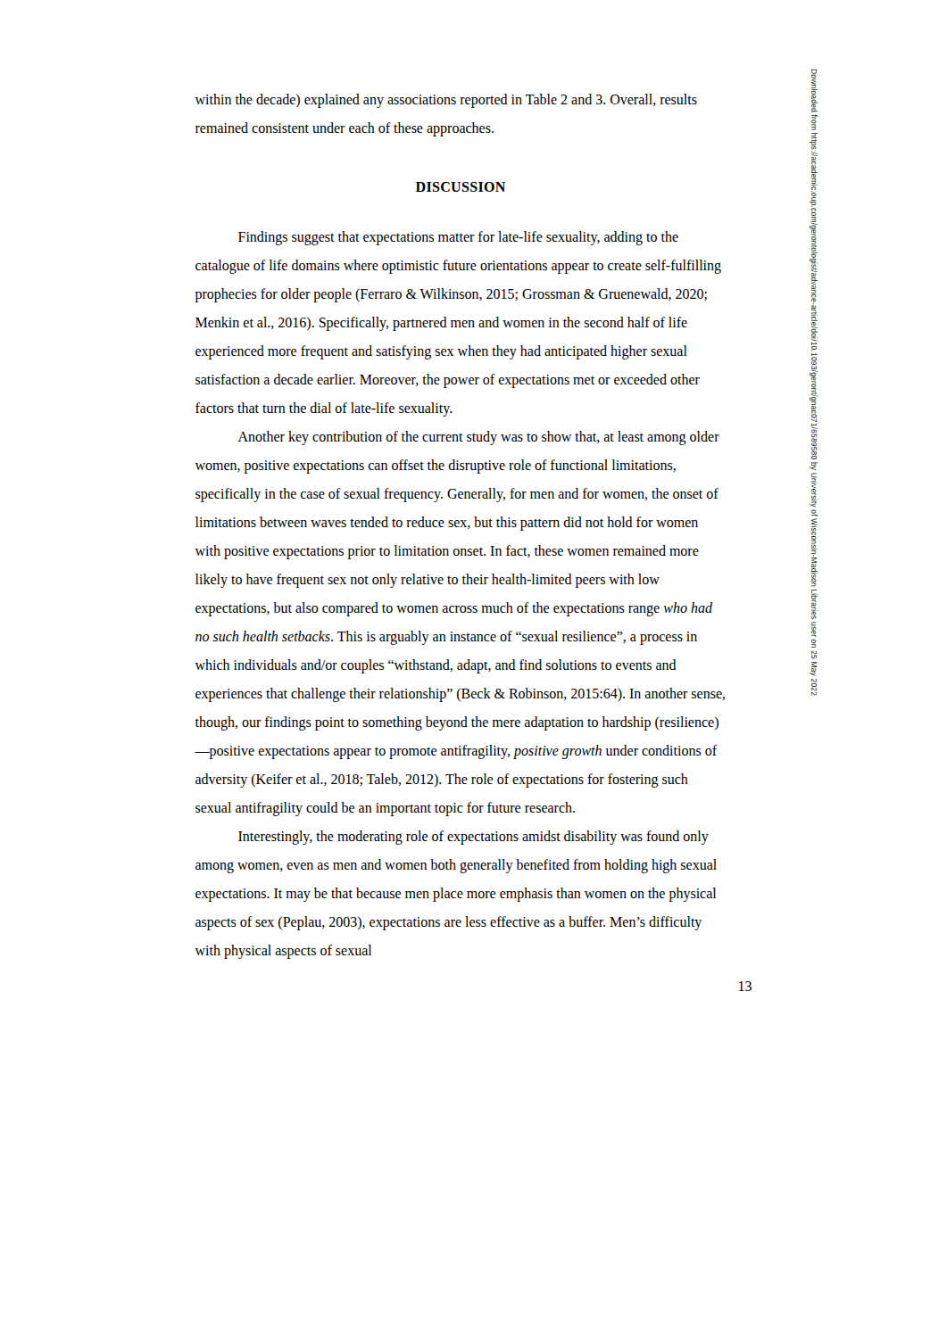Downloaded from https://academic.oup.com/gerontologist/advance-article/doi/10.1093/geront/gnac071/6589580 by University of Wisconsin-Madison Libraries user on 25 May 2022
within the decade) explained any associations reported in Table 2 and 3. Overall, results remained consistent under each of these approaches.
DISCUSSION
Findings suggest that expectations matter for late-life sexuality, adding to the catalogue of life domains where optimistic future orientations appear to create self-fulfilling prophecies for older people (Ferraro & Wilkinson, 2015; Grossman & Gruenewald, 2020; Menkin et al., 2016). Specifically, partnered men and women in the second half of life experienced more frequent and satisfying sex when they had anticipated higher sexual satisfaction a decade earlier. Moreover, the power of expectations met or exceeded other factors that turn the dial of late-life sexuality.
Another key contribution of the current study was to show that, at least among older women, positive expectations can offset the disruptive role of functional limitations, specifically in the case of sexual frequency. Generally, for men and for women, the onset of limitations between waves tended to reduce sex, but this pattern did not hold for women with positive expectations prior to limitation onset. In fact, these women remained more likely to have frequent sex not only relative to their health-limited peers with low expectations, but also compared to women across much of the expectations range who had no such health setbacks. This is arguably an instance of “sexual resilience”, a process in which individuals and/or couples “withstand, adapt, and find solutions to events and experiences that challenge their relationship” (Beck & Robinson, 2015:64). In another sense, though, our findings point to something beyond the mere adaptation to hardship (resilience)—positive expectations appear to promote antifragility, positive growth under conditions of adversity (Keifer et al., 2018; Taleb, 2012). The role of expectations for fostering such sexual antifragility could be an important topic for future research.
Interestingly, the moderating role of expectations amidst disability was found only among women, even as men and women both generally benefited from holding high sexual expectations. It may be that because men place more emphasis than women on the physical aspects of sex (Peplau, 2003), expectations are less effective as a buffer. Men’s difficulty with physical aspects of sexual
13